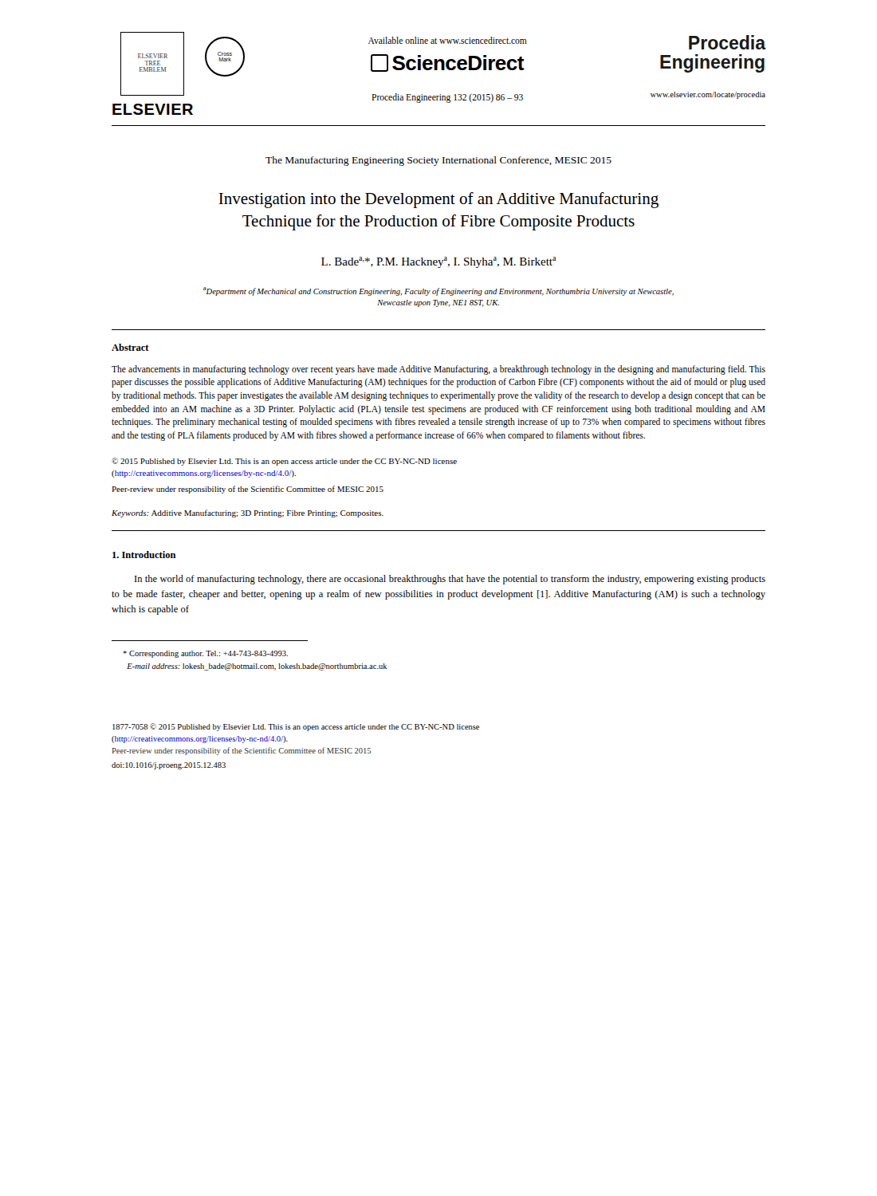ELSEVIER
TREE
EMBLEM
ELSEVIER
Cross
Mark
Available online at www.sciencedirect.com
ScienceDirect
Procedia Engineering 132 (2015) 86 – 93
Procedia
Engineering
www.elsevier.com/locate/procedia
The Manufacturing Engineering Society International Conference, MESIC 2015
Investigation into the Development of an Additive Manufacturing
Technique for the Production of Fibre Composite Products
L. Badea,*, P.M. Hackneya, I. Shyhaa, M. Birketta
aDepartment of Mechanical and Construction Engineering, Faculty of Engineering and Environment, Northumbria University at Newcastle,
Newcastle upon Tyne, NE1 8ST, UK.
Abstract
The advancements in manufacturing technology over recent years have made Additive Manufacturing, a breakthrough technology in the designing and manufacturing field. This paper discusses the possible applications of Additive Manufacturing (AM) techniques for the production of Carbon Fibre (CF) components without the aid of mould or plug used by traditional methods. This paper investigates the available AM designing techniques to experimentally prove the validity of the research to develop a design concept that can be embedded into an AM machine as a 3D Printer. Polylactic acid (PLA) tensile test specimens are produced with CF reinforcement using both traditional moulding and AM techniques. The preliminary mechanical testing of moulded specimens with fibres revealed a tensile strength increase of up to 73% when compared to specimens without fibres and the testing of PLA filaments produced by AM with fibres showed a performance increase of 66% when compared to filaments without fibres.
© 2015 Published by Elsevier Ltd. This is an open access article under the CC BY-NC-ND license
(http://creativecommons.org/licenses/by-nc-nd/4.0/).
Peer-review under responsibility of the Scientific Committee of MESIC 2015
Keywords: Additive Manufacturing; 3D Printing; Fibre Printing; Composites.
1. Introduction
In the world of manufacturing technology, there are occasional breakthroughs that have the potential to transform the industry, empowering existing products to be made faster, cheaper and better, opening up a realm of new possibilities in product development [1]. Additive Manufacturing (AM) is such a technology which is capable of
* Corresponding author. Tel.: +44-743-843-4993.
E-mail address: lokesh_bade@hotmail.com, lokesh.bade@northumbria.ac.uk
1877-7058 © 2015 Published by Elsevier Ltd. This is an open access article under the CC BY-NC-ND license
(http://creativecommons.org/licenses/by-nc-nd/4.0/).
Peer-review under responsibility of the Scientific Committee of MESIC 2015
doi:10.1016/j.proeng.2015.12.483